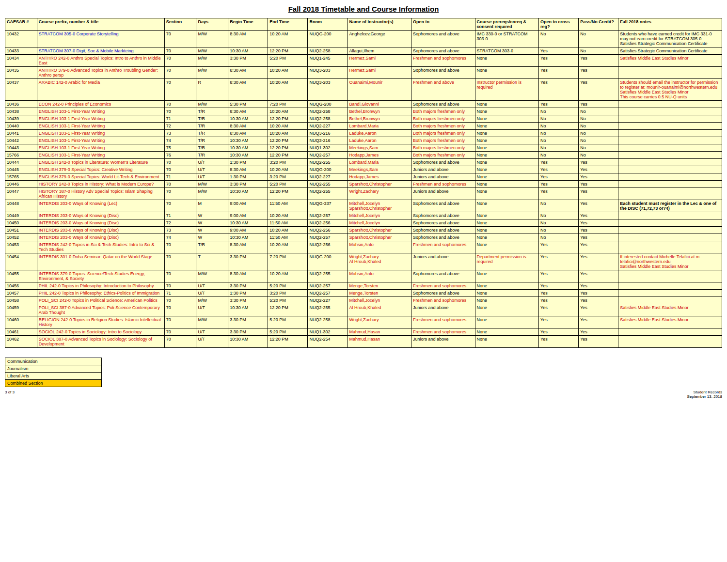Fall 2018 Timetable and Course Information
| CAESAR # | Course prefix, number & title | Section | Days | Begin Time | End Time | Room | Name of Instructor(s) | Open to | Course prereqs/coreq & consent required | Open to cross reg? | Pass/No Credit? | Fall 2018 notes |
| --- | --- | --- | --- | --- | --- | --- | --- | --- | --- | --- | --- | --- |
| 10432 | STRATCOM 305-0 Corporate Storytelling | 70 | M/W | 8:30 AM | 10:20 AM | NUQG-200 | Anghelcev,George | Sophomores and above | IMC 330-0 or STRATCOM 303-0 | No | No | Students who have earned credit for IMC 331-0 may not earn credit for STRATCOM 305-0 Satisfies Strategic Communication Certificate |
| 10433 | STRATCOM 307-0 Digit, Soc & Mobile Markteing | 70 | M/W | 10:30 AM | 12:20 PM | NUQ2-258 | Allagui,Ilhem | Sophomores and above | STRATCOM 303-0 | Yes | No | Satisfies Strategic Communication Certificate |
| 10434 | ANTHRO 242-0 Anthro Special Topics: Intro to Anthro in Middle East | 70 | M/W | 3:30 PM | 5:20 PM | NUQ1-245 | Hermez,Sami | Freshmen and sophomores | None | Yes | Yes | Satisfies Middle East Studies Minor |
| 10435 | ANTHRO 379-0 Advanced Topics in Anthro Troubling Gender: Anthro persp | 70 | M/W | 8:30 AM | 10:20 AM | NUQ3-203 | Hermez,Sami | Sophomores and above | None | Yes | Yes | |
| 10437 | ARABIC 142-0 Arabic for Media | 70 | R | 8:30 AM | 10:20 AM | NUQ3-203 | Ouanaimi,Mounir | Freshmen and above | Instructor permission is required | Yes | Yes | Students should email the instructor for permission to register at: mounir-ouanaimi@northwestern.edu Satisfies Middle East Studies Minor This course carries 0.5 NU-Q units |
| 10436 | ECON 242-0 Principles of Economics | 70 | M/W | 5:30 PM | 7:20 PM | NUQG-200 | Bandi,Giovanni | Sophomores and above | None | Yes | Yes | |
| 10438 | ENGLISH 103-1 First-Year Writing | 70 | T/R | 8:30 AM | 10:20 AM | NUQ2-258 | Bethel,Bronwyn | Both majors freshmen only | None | No | No | |
| 10439 | ENGLISH 103-1 First-Year Writing | 71 | T/R | 10:30 AM | 12:20 PM | NUQ2-258 | Bethel,Bronwyn | Both majors freshmen only | None | No | No | |
| 10440 | ENGLISH 103-1 First-Year Writing | 72 | T/R | 8:30 AM | 10:20 AM | NUQ2-227 | Lombard,Maria | Both majors freshmen only | None | No | No | |
| 10441 | ENGLISH 103-1 First-Year Writing | 73 | T/R | 8:30 AM | 10:20 AM | NUQ3-216 | Laduke,Aaron | Both majors freshmen only | None | No | No | |
| 10442 | ENGLISH 103-1 First-Year Writing | 74 | T/R | 10:30 AM | 12:20 PM | NUQ3-216 | Laduke,Aaron | Both majors freshmen only | None | No | No | |
| 10443 | ENGLISH 103-1 First-Year Writing | 75 | T/R | 10:30 AM | 12:20 PM | NUQ1-302 | Meekings,Sam | Both majors freshmen only | None | No | No | |
| 15766 | ENGLISH 103-1 First-Year Writing | 76 | T/R | 10:30 AM | 12:20 PM | NUQ2-257 | Hodapp,James | Both majors freshmen only | None | No | No | |
| 10444 | ENGLISH 242-0 Topics in Literature: Women's Literature | 70 | U/T | 1:30 PM | 3:20 PM | NUQ2-255 | Lombard,Maria | Sophomores and above | None | Yes | Yes | |
| 10445 | ENGLISH 379-0 Special Topics: Creative Writing | 70 | U/T | 8:30 AM | 10:20 AM | NUQG-200 | Meekings,Sam | Juniors and above | None | Yes | Yes | |
| 15765 | ENGLISH 379-0 Special Topics: World Lit-Tech & Environment | 71 | U/T | 1:30 PM | 3:20 PM | NUQ2-227 | Hodapp,James | Juniors and above | None | Yes | Yes | |
| 10446 | HISTORY 242-0 Topics in History: What is Modern Europe? | 70 | M/W | 3:30 PM | 5:20 PM | NUQ2-255 | Sparshott,Christopher | Freshmen and sophomores | None | Yes | Yes | |
| 10447 | HISTORY 387-0 History Adv Special Topics: Islam Shaping African History | 70 | M/W | 10:30 AM | 12:20 PM | NUQ2-255 | Wright,Zachary | Juniors and above | None | Yes | Yes | |
| 10448 | INTERDIS 203-0 Ways of Knowing (Lec) | 70 | M | 9:00 AM | 11:50 AM | NUQG-337 | Mitchell,Jocelyn Sparshott,Christopher | Sophomores and above | None | No | Yes | Each student must register in the Lec & one of the DISC (71,72,73 or74) |
| 10449 | INTERDIS 203-0 Ways of Knowing (Disc) | 71 | W | 9:00 AM | 10:20 AM | NUQ2-257 | Mitchell,Jocelyn | Sophomores and above | None | No | Yes | |
| 10450 | INTERDIS 203-0 Ways of Knowing (Disc) | 72 | W | 10:30 AM | 11:50 AM | NUQ2-256 | Mitchell,Jocelyn | Sophomores and above | None | No | Yes | |
| 10451 | INTERDIS 203-0 Ways of Knowing (Disc) | 73 | W | 9:00 AM | 10:20 AM | NUQ2-256 | Sparshott,Christopher | Sophomores and above | None | No | Yes | |
| 10452 | INTERDIS 203-0 Ways of Knowing (Disc) | 74 | W | 10:30 AM | 11:50 AM | NUQ2-257 | Sparshott,Christopher | Sophomores and above | None | No | Yes | |
| 10453 | INTERDIS 242-0 Topics in Sci & Tech Studies: Intro to Sci & Tech Studies | 70 | T/R | 8:30 AM | 10:20 AM | NUQ2-256 | Mohsin,Anto | Freshmen and sophomores | None | Yes | Yes | |
| 10454 | INTERDIS 301-0 Doha Seminar: Qatar on the World Stage | 70 | T | 3:30 PM | 7:20 PM | NUQG-200 | Wright,Zachary Al Hroub,Khaled | Juniors and above | Department permission is required | Yes | Yes | If interested contact Michelle Telafici at m-telafici@northwestern.edu Satisfies Middle East Studies Minor |
| 10455 | INTERDIS 379-0 Topics: Science/Tech Studies Energy, Environment, & Society | 70 | M/W | 8:30 AM | 10:20 AM | NUQ2-255 | Mohsin,Anto | Sophomores and above | None | Yes | Yes | |
| 10456 | PHIL 242-0 Topics in Philosophy: Introduction to Philosophy | 70 | U/T | 3:30 PM | 5:20 PM | NUQ2-257 | Menge,Torsten | Freshmen and sophomores | None | Yes | Yes | |
| 10457 | PHIL 242-0 Topics in Philosophy: Ethics-Politics of Immigration | 71 | U/T | 1:30 PM | 3:20 PM | NUQ2-257 | Menge,Torsten | Sophomores and above | None | Yes | Yes | |
| 10458 | POLI_SCI 242-0 Topics in Political Science: American Politics | 70 | M/W | 3:30 PM | 5:20 PM | NUQ2-227 | Mitchell,Jocelyn | Freshmen and sophomores | None | Yes | Yes | |
| 10459 | POLI_SCI 387-0 Advanced Topics: Poli Science Contemporary Arab Thought | 70 | U/T | 10:30 AM | 12:20 PM | NUQ2-255 | Al Hroub,Khaled | Juniors and above | None | Yes | Yes | Satisfies Middle East Studies Minor |
| 10460 | RELIGION 242-0 Topics in Religion Studies: Islamic Intellectual History | 70 | M/W | 3:30 PM | 5:20 PM | NUQ2-258 | Wright,Zachary | Freshmen and sophomores | None | Yes | Yes | Satisfies Middle East Studies Minor |
| 10461 | SOCIOL 242-0 Topics in Sociology: Intro to Sociology | 70 | U/T | 3:30 PM | 5:20 PM | NUQ1-302 | Mahmud,Hasan | Freshmen and sophomores | None | Yes | Yes | |
| 10462 | SOCIOL 387-0 Advanced Topics in Sociology: Sociology of Development | 70 | U/T | 10:30 AM | 12:20 PM | NUQ2-254 | Mahmud,Hasan | Juniors and above | None | Yes | Yes | |
| Communication |
| Journalism |
| Liberal Arts |
| Combined Section |
3 of 3
Student Records
September 13, 2018